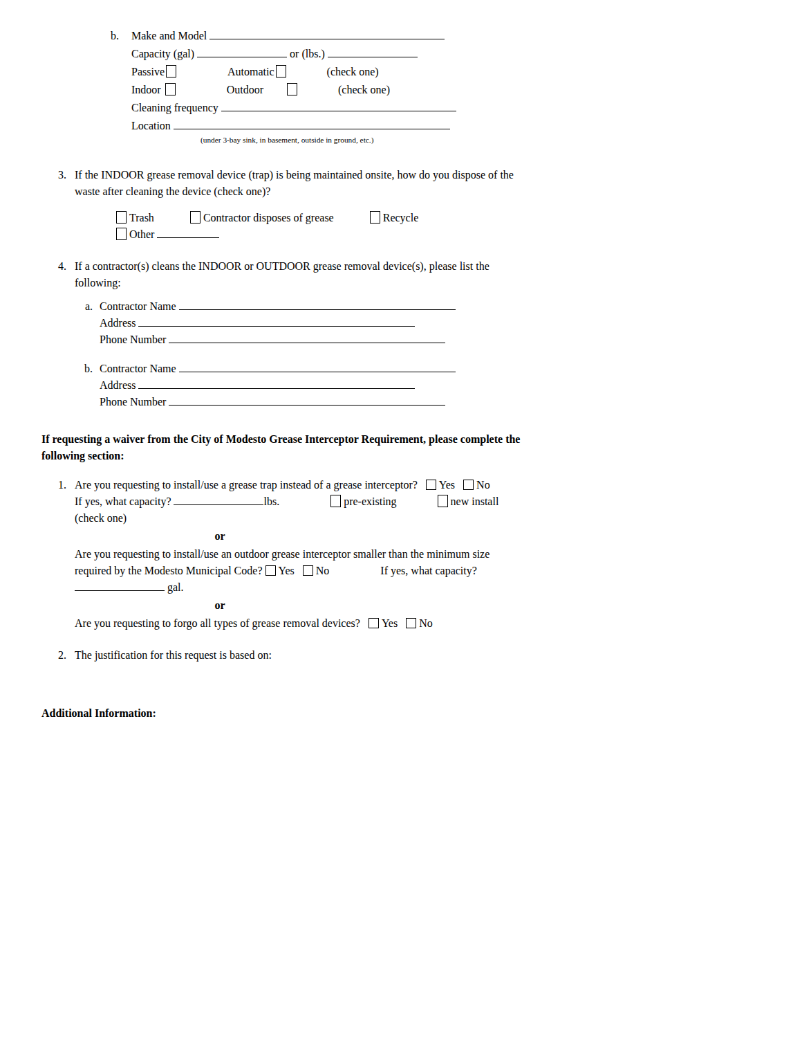b. Make and Model
Capacity (gal) or (lbs.)
Passive Automatic (check one)
Indoor Outdoor (check one)
Cleaning frequency
Location
(under 3-bay sink, in basement, outside in ground, etc.)
If the INDOOR grease removal device (trap) is being maintained onsite, how do you dispose of the waste after cleaning the device (check one)?
Trash Contractor disposes of grease Recycle Other
If a contractor(s) cleans the INDOOR or OUTDOOR grease removal device(s), please list the following:
Contractor Name
Address
Phone Number
Contractor Name
Address
Phone Number
If requesting a waiver from the City of Modesto Grease Interceptor Requirement, please complete the following section:
Are you requesting to install/use a grease trap instead of a grease interceptor? Yes No
If yes, what capacity? lbs. pre-existing new install (check one)
or
Are you requesting to install/use an outdoor grease interceptor smaller than the minimum size required by the Modesto Municipal Code? Yes No If yes, what capacity? gal.
or
Are you requesting to forgo all types of grease removal devices? Yes No
The justification for this request is based on:
Additional Information: